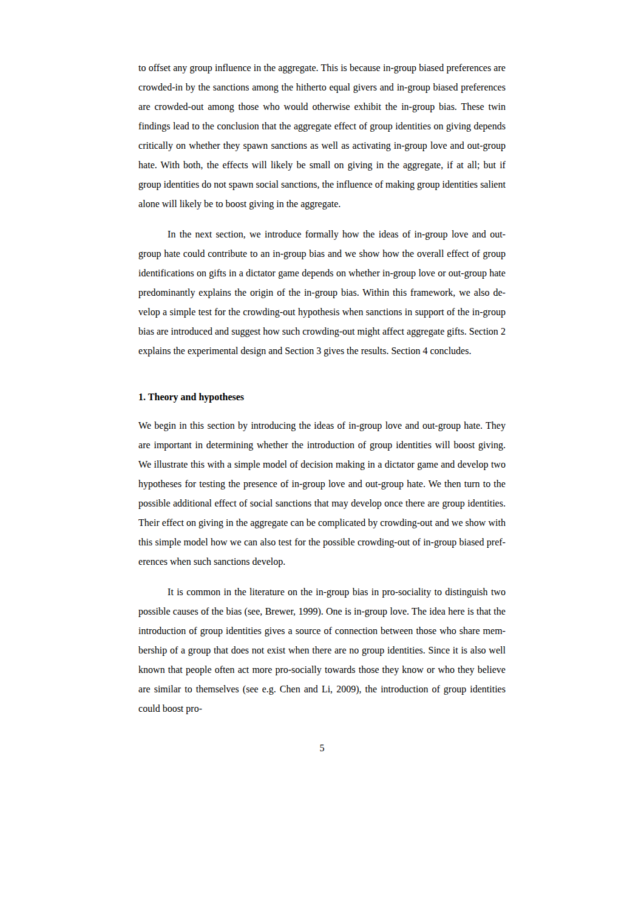to offset any group influence in the aggregate. This is because in-group biased preferences are crowded-in by the sanctions among the hitherto equal givers and in-group biased preferences are crowded-out among those who would otherwise exhibit the in-group bias. These twin findings lead to the conclusion that the aggregate effect of group identities on giving depends critically on whether they spawn sanctions as well as activating in-group love and out-group hate. With both, the effects will likely be small on giving in the aggregate, if at all; but if group identities do not spawn social sanctions, the influence of making group identities salient alone will likely be to boost giving in the aggregate.
In the next section, we introduce formally how the ideas of in-group love and out-group hate could contribute to an in-group bias and we show how the overall effect of group identifications on gifts in a dictator game depends on whether in-group love or out-group hate predominantly explains the origin of the in-group bias. Within this framework, we also develop a simple test for the crowding-out hypothesis when sanctions in support of the in-group bias are introduced and suggest how such crowding-out might affect aggregate gifts. Section 2 explains the experimental design and Section 3 gives the results. Section 4 concludes.
1. Theory and hypotheses
We begin in this section by introducing the ideas of in-group love and out-group hate. They are important in determining whether the introduction of group identities will boost giving. We illustrate this with a simple model of decision making in a dictator game and develop two hypotheses for testing the presence of in-group love and out-group hate. We then turn to the possible additional effect of social sanctions that may develop once there are group identities. Their effect on giving in the aggregate can be complicated by crowding-out and we show with this simple model how we can also test for the possible crowding-out of in-group biased preferences when such sanctions develop.
It is common in the literature on the in-group bias in pro-sociality to distinguish two possible causes of the bias (see, Brewer, 1999). One is in-group love. The idea here is that the introduction of group identities gives a source of connection between those who share membership of a group that does not exist when there are no group identities. Since it is also well known that people often act more pro-socially towards those they know or who they believe are similar to themselves (see e.g. Chen and Li, 2009), the introduction of group identities could boost pro-
5